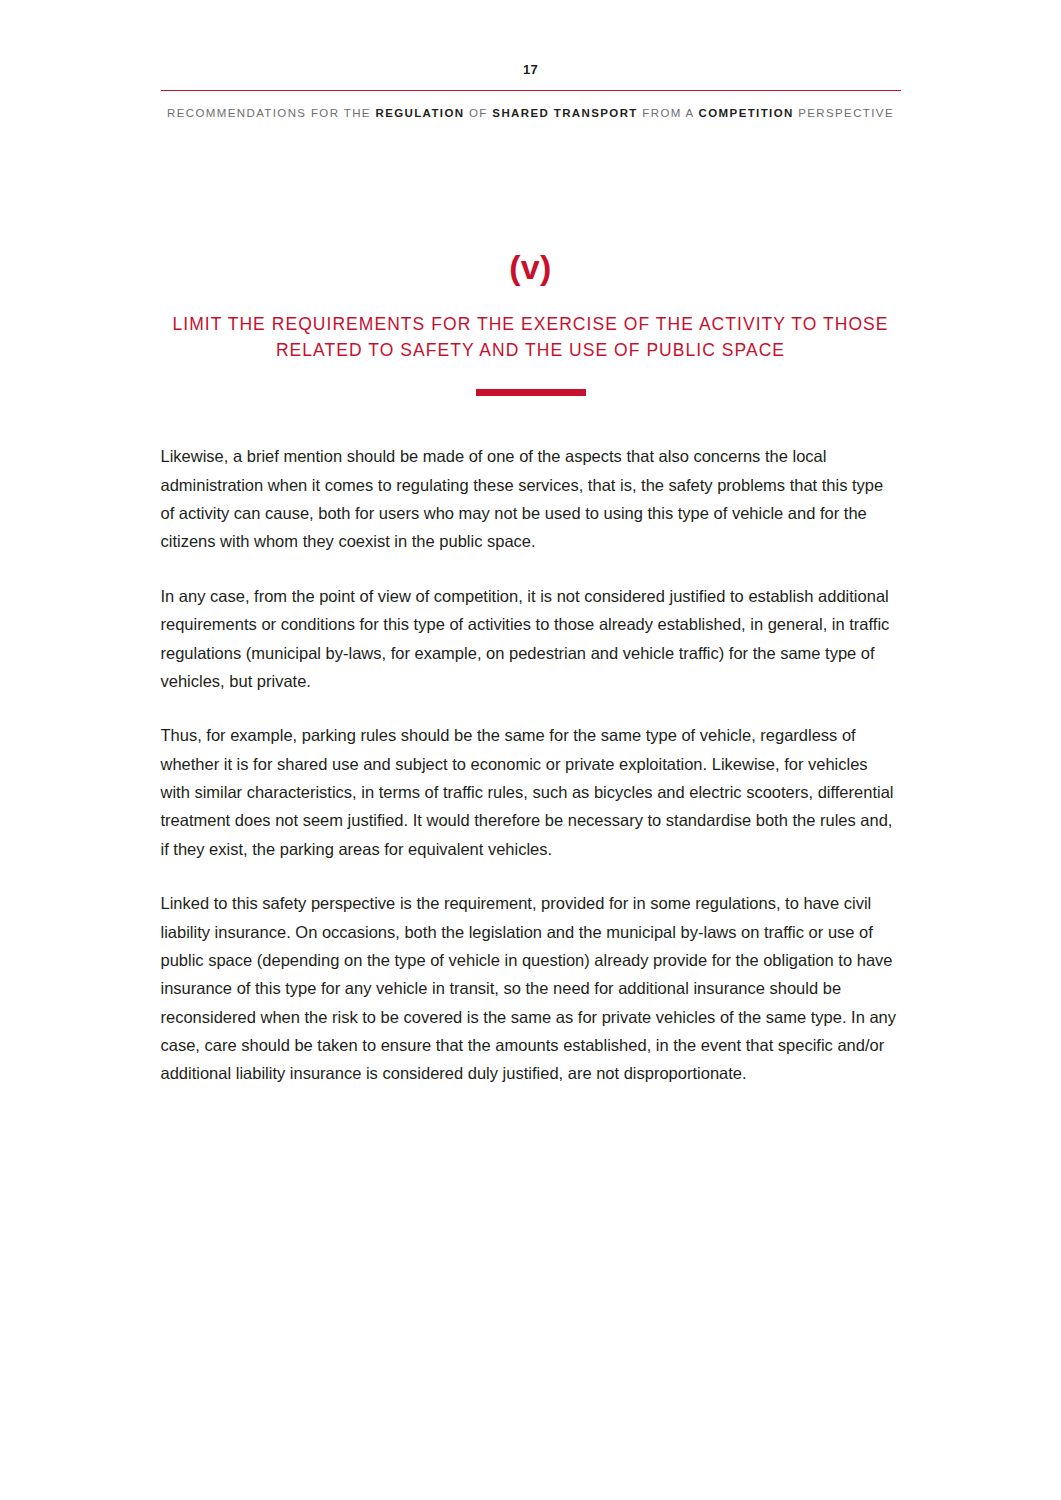17
Recommendations for the Regulation of Shared Transport from a Competition Perspective
(v)
Limit the requirements for the exercise of the activity to those related to safety and the use of public space
Likewise, a brief mention should be made of one of the aspects that also concerns the local administration when it comes to regulating these services, that is, the safety problems that this type of activity can cause, both for users who may not be used to using this type of vehicle and for the citizens with whom they coexist in the public space.
In any case, from the point of view of competition, it is not considered justified to establish additional requirements or conditions for this type of activities to those already established, in general, in traffic regulations (municipal by-laws, for example, on pedestrian and vehicle traffic) for the same type of vehicles, but private.
Thus, for example, parking rules should be the same for the same type of vehicle, regardless of whether it is for shared use and subject to economic or private exploitation. Likewise, for vehicles with similar characteristics, in terms of traffic rules, such as bicycles and electric scooters, differential treatment does not seem justified. It would therefore be necessary to standardise both the rules and, if they exist, the parking areas for equivalent vehicles.
Linked to this safety perspective is the requirement, provided for in some regulations, to have civil liability insurance. On occasions, both the legislation and the municipal by-laws on traffic or use of public space (depending on the type of vehicle in question) already provide for the obligation to have insurance of this type for any vehicle in transit, so the need for additional insurance should be reconsidered when the risk to be covered is the same as for private vehicles of the same type. In any case, care should be taken to ensure that the amounts established, in the event that specific and/or additional liability insurance is considered duly justified, are not disproportionate.